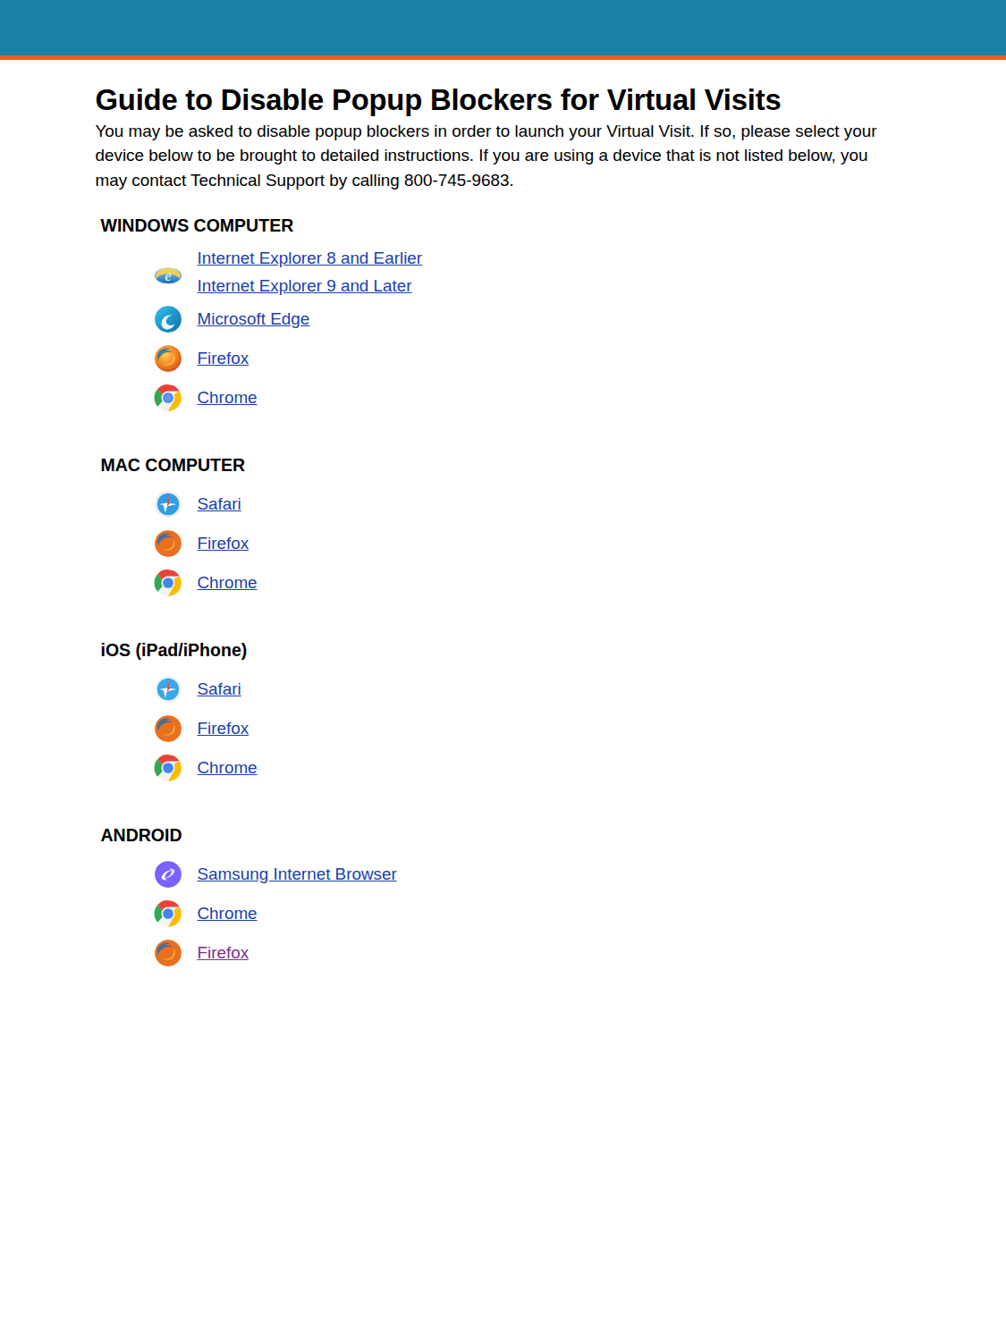Guide to Disable Popup Blockers for Virtual Visits
You may be asked to disable popup blockers in order to launch your Virtual Visit. If so, please select your device below to be brought to detailed instructions. If you are using a device that is not listed below, you may contact Technical Support by calling 800-745-9683.
WINDOWS COMPUTER
e Internet Explorer 8 and Earlier Internet Explorer 9 and Later
Microsoft Edge
Firefox
Chrome
MAC COMPUTER
Safari
Firefox
Chrome
iOS (iPad/iPhone)
Safari
Firefox
Chrome
ANDROID
Samsung Internet Browser
Chrome
Firefox